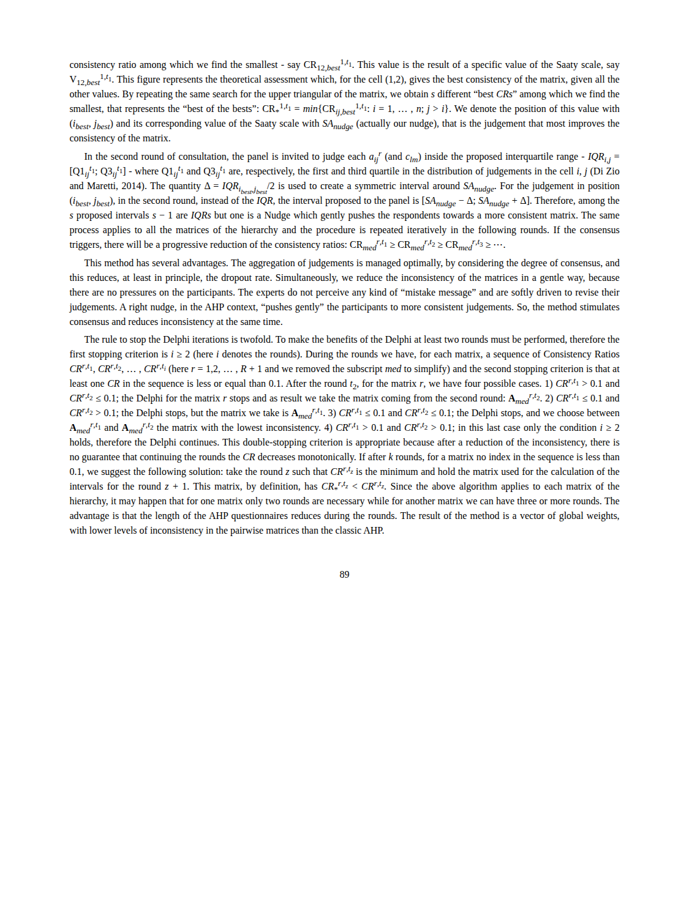consistency ratio among which we find the smallest - say CR12,best1,t1. This value is the result of a specific value of the Saaty scale, say V12,best1,t1. This figure represents the theoretical assessment which, for the cell (1,2), gives the best consistency of the matrix, given all the other values. By repeating the same search for the upper triangular of the matrix, we obtain s different “best CRs” among which we find the smallest, that represents the “best of the bests”: CR*1,t1 = min{CRij,best1,t1: i = 1, … , n; j > i}. We denote the position of this value with (ibest, jbest) and its corresponding value of the Saaty scale with SAnudge (actually our nudge), that is the judgement that most improves the consistency of the matrix.
In the second round of consultation, the panel is invited to judge each aijr (and clm) inside the proposed interquartile range - IQRi,j = [Q1ijt1; Q3ijt1] - where Q1ijt1 and Q3ijt1 are, respectively, the first and third quartile in the distribution of judgements in the cell i, j (Di Zio and Maretti, 2014). The quantity Δ = IQRibest,jbest/2 is used to create a symmetric interval around SAnudge. For the judgement in position (ibest, jbest), in the second round, instead of the IQR, the interval proposed to the panel is [SAnudge − Δ; SAnudge + Δ]. Therefore, among the s proposed intervals s − 1 are IQRs but one is a Nudge which gently pushes the respondents towards a more consistent matrix. The same process applies to all the matrices of the hierarchy and the procedure is repeated iteratively in the following rounds. If the consensus triggers, there will be a progressive reduction of the consistency ratios: CRmedr,t1 ≥ CRmedr,t2 ≥ CRmedr,t3 ≥ ⋯.
This method has several advantages. The aggregation of judgements is managed optimally, by considering the degree of consensus, and this reduces, at least in principle, the dropout rate. Simultaneously, we reduce the inconsistency of the matrices in a gentle way, because there are no pressures on the participants. The experts do not perceive any kind of “mistake message” and are softly driven to revise their judgements. A right nudge, in the AHP context, “pushes gently” the participants to more consistent judgements. So, the method stimulates consensus and reduces inconsistency at the same time.
The rule to stop the Delphi iterations is twofold. To make the benefits of the Delphi at least two rounds must be performed, therefore the first stopping criterion is i ≥ 2 (here i denotes the rounds). During the rounds we have, for each matrix, a sequence of Consistency Ratios CRr,t1, CRr,t2, … , CRr,ti (here r = 1,2, … , R + 1 and we removed the subscript med to simplify) and the second stopping criterion is that at least one CR in the sequence is less or equal than 0.1. After the round t2, for the matrix r, we have four possible cases. 1) CRr,t1 > 0.1 and CRr,t2 ≤ 0.1; the Delphi for the matrix r stops and as result we take the matrix coming from the second round: Amedr,t2. 2) CRr,t1 ≤ 0.1 and CRr,t2 > 0.1; the Delphi stops, but the matrix we take is Amedr,t1. 3) CRr,t1 ≤ 0.1 and CRr,t2 ≤ 0.1; the Delphi stops, and we choose between Amedr,t1 and Amedr,t2 the matrix with the lowest inconsistency. 4) CRr,t1 > 0.1 and CRr,t2 > 0.1; in this last case only the condition i ≥ 2 holds, therefore the Delphi continues. This double-stopping criterion is appropriate because after a reduction of the inconsistency, there is no guarantee that continuing the rounds the CR decreases monotonically. If after k rounds, for a matrix no index in the sequence is less than 0.1, we suggest the following solution: take the round z such that CRr,tz is the minimum and hold the matrix used for the calculation of the intervals for the round z + 1. This matrix, by definition, has CR*r,tz < CRr,tz. Since the above algorithm applies to each matrix of the hierarchy, it may happen that for one matrix only two rounds are necessary while for another matrix we can have three or more rounds. The advantage is that the length of the AHP questionnaires reduces during the rounds. The result of the method is a vector of global weights, with lower levels of inconsistency in the pairwise matrices than the classic AHP.
89